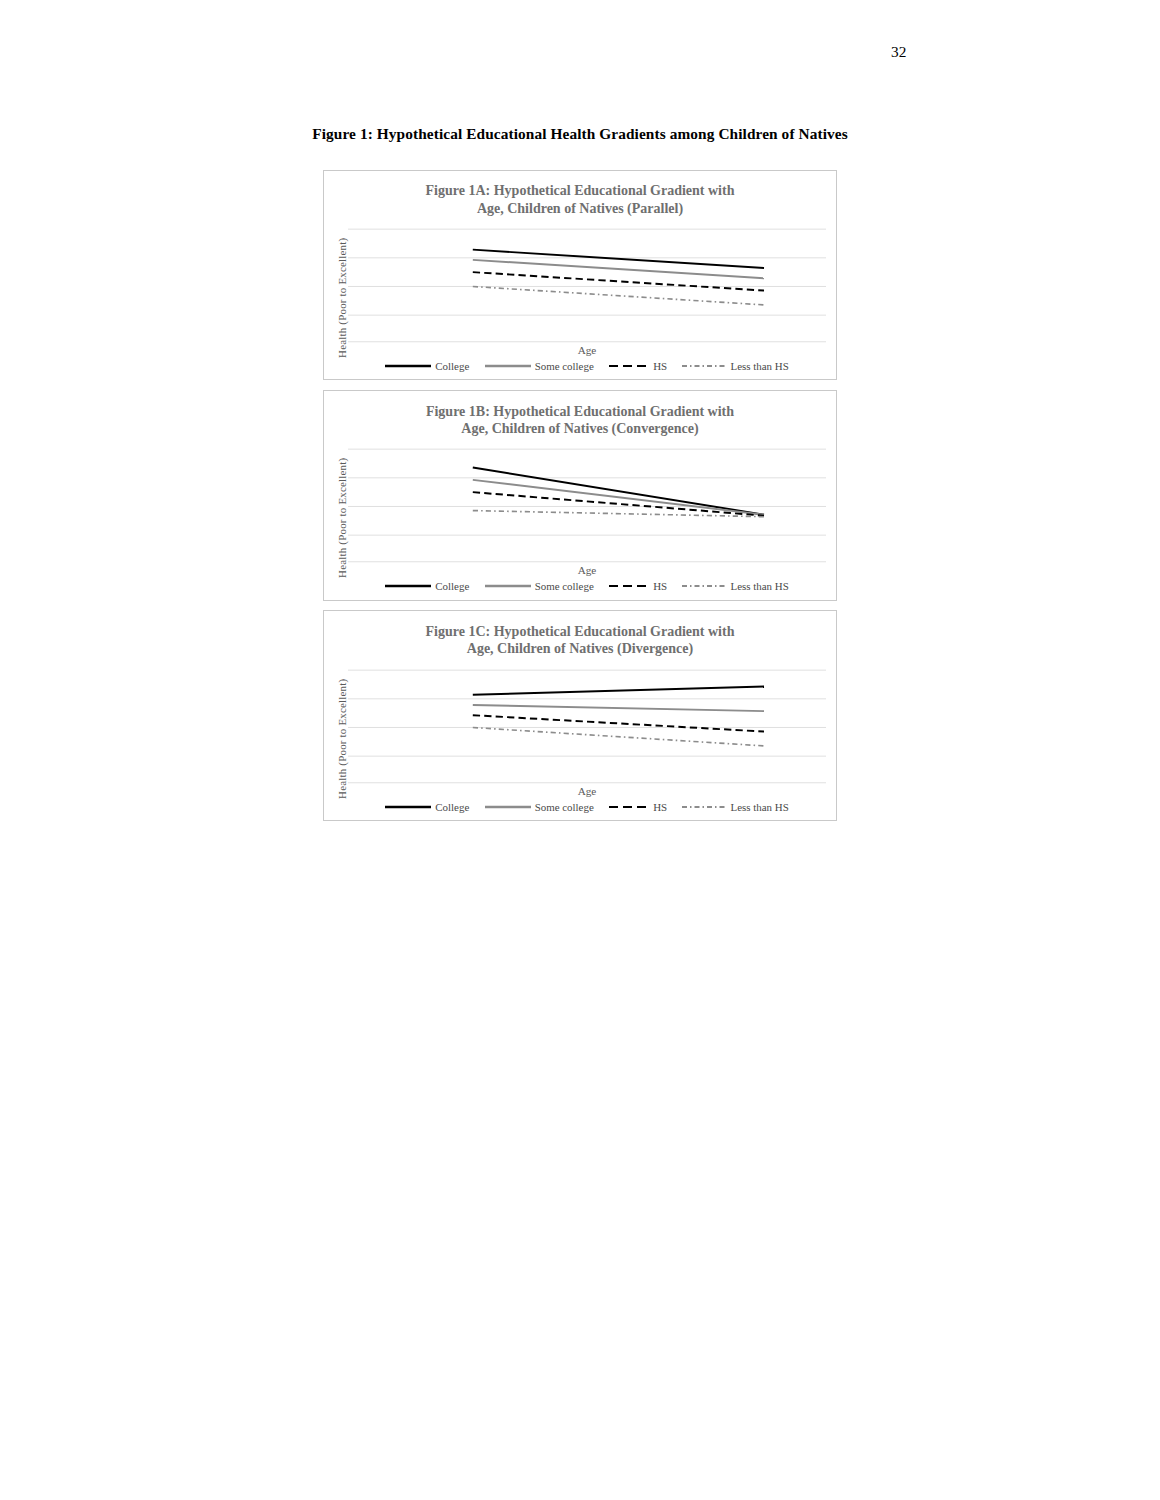32
Figure 1: Hypothetical Educational Health Gradients among Children of Natives
Figure 1A: Hypothetical Educational Gradient with
Age, Children of Natives (Parallel)
Health (Poor to Excellent)
Age
College
Some college
HS
Less than HS
Figure 1B: Hypothetical Educational Gradient with
Age, Children of Natives (Convergence)
Health (Poor to Excellent)
Age
College
Some college
HS
Less than HS
Figure 1C: Hypothetical Educational Gradient with
Age, Children of Natives (Divergence)
Health (Poor to Excellent)
Age
College
Some college
HS
Less than HS